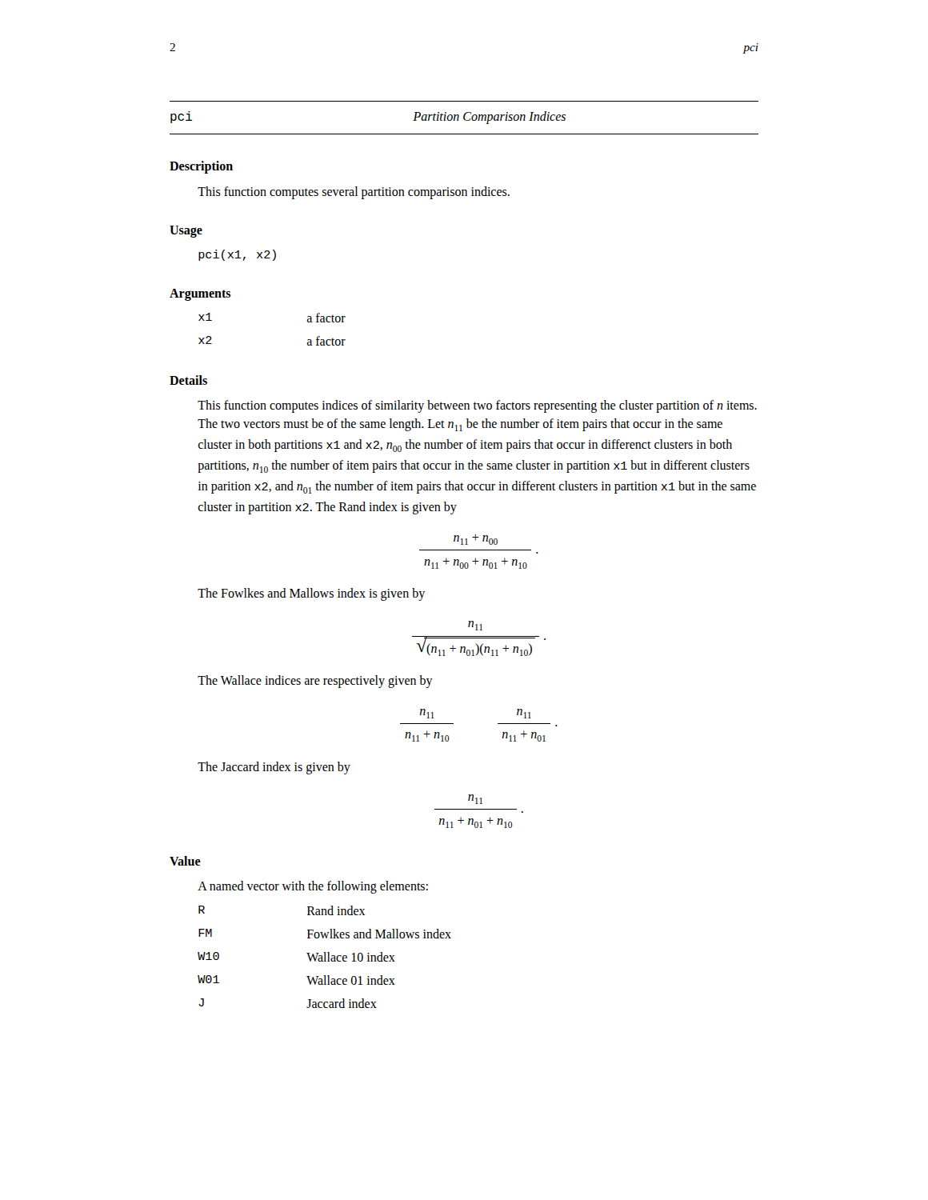2 pci
pci Partition Comparison Indices
Description
This function computes several partition comparison indices.
Usage
pci(x1, x2)
Arguments
x1
a factor
x2
a factor
Details
This function computes indices of similarity between two factors representing the cluster partition of n items. The two vectors must be of the same length. Let n11 be the number of item pairs that occur in the same cluster in both partitions x1 and x2, n00 the number of item pairs that occur in differenct clusters in both partitions, n10 the number of item pairs that occur in the same cluster in partition x1 but in different clusters in parition x2, and n01 the number of item pairs that occur in different clusters in partition x1 but in the same cluster in partition x2. The Rand index is given by
n11 + n00 n11 + n00 + n01 + n10 .
The Fowlkes and Mallows index is given by
n11 (n11 + n01)(n11 + n10) .
The Wallace indices are respectively given by
n11 n11 + n10 n11 n11 + n01 .
The Jaccard index is given by
n11 n11 + n01 + n10 .
Value
A named vector with the following elements:
R
Rand index
FM
Fowlkes and Mallows index
W10
Wallace 10 index
W01
Wallace 01 index
J
Jaccard index